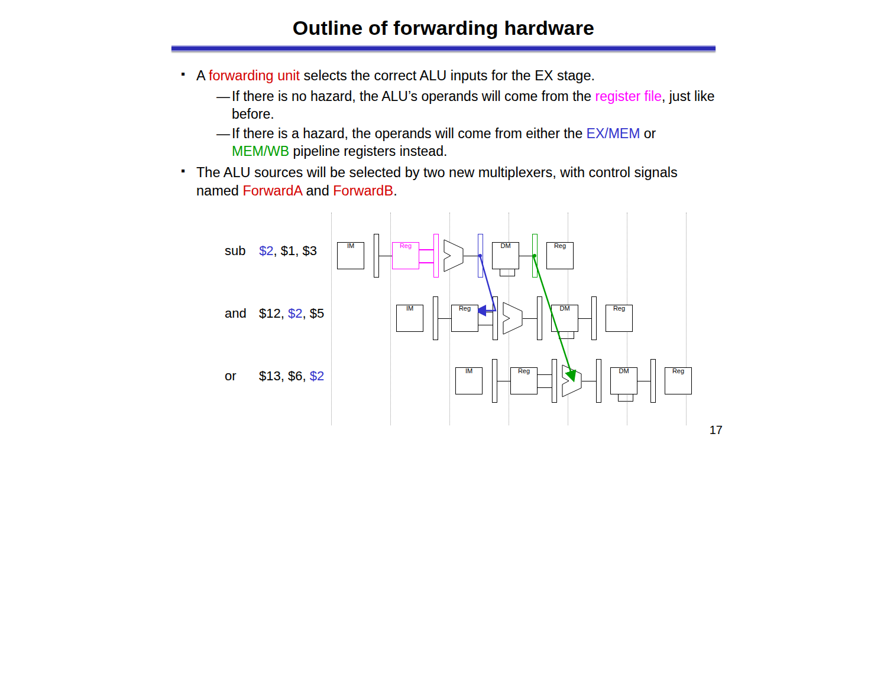Outline of forwarding hardware
A forwarding unit selects the correct ALU inputs for the EX stage.
If there is no hazard, the ALU’s operands will come from the register file, just like before.
If there is a hazard, the operands will come from either the EX/MEM or MEM/WB pipeline registers instead.
The ALU sources will be selected by two new multiplexers, with control signals named ForwardA and ForwardB.
sub $2, $1, $3
and $12, $2, $5
or $13, $6, $2
IM
Reg
DM
Reg
IM
Reg
DM
Reg
IM
Reg
DM
Reg
17